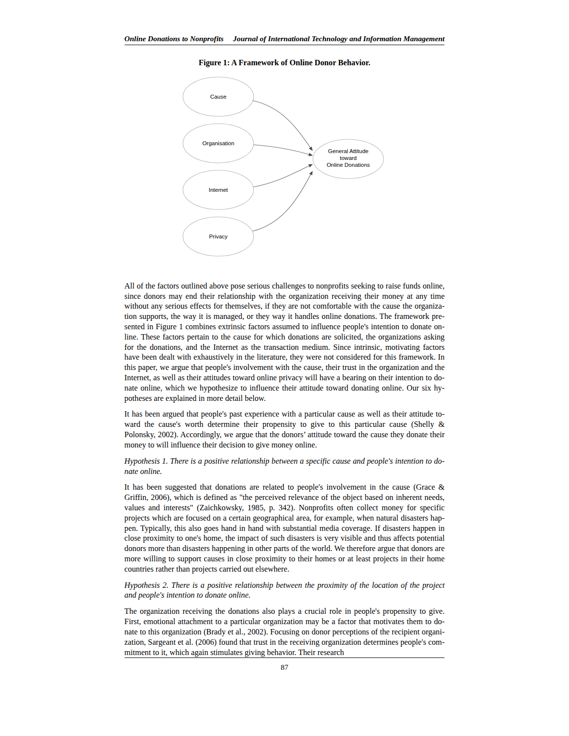Online Donations to Nonprofits Journal of International Technology and Information Management
Figure 1: A Framework of Online Donor Behavior.
Cause Organisation Internet Privacy General Attitude toward Online Donations
All of the factors outlined above pose serious challenges to nonprofits seeking to raise funds online, since donors may end their relationship with the organization receiving their money at any time without any serious effects for themselves, if they are not comfortable with the cause the organization supports, the way it is managed, or they way it handles online donations. The framework presented in Figure 1 combines extrinsic factors assumed to influence people's intention to donate online. These factors pertain to the cause for which donations are solicited, the organizations asking for the donations, and the Internet as the transaction medium. Since intrinsic, motivating factors have been dealt with exhaustively in the literature, they were not considered for this framework. In this paper, we argue that people's involvement with the cause, their trust in the organization and the Internet, as well as their attitudes toward online privacy will have a bearing on their intention to donate online, which we hypothesize to influence their attitude toward donating online. Our six hypotheses are explained in more detail below.
It has been argued that people's past experience with a particular cause as well as their attitude toward the cause's worth determine their propensity to give to this particular cause (Shelly & Polonsky, 2002). Accordingly, we argue that the donors’ attitude toward the cause they donate their money to will influence their decision to give money online.
Hypothesis 1. There is a positive relationship between a specific cause and people's intention to donate online.
It has been suggested that donations are related to people's involvement in the cause (Grace & Griffin, 2006), which is defined as "the perceived relevance of the object based on inherent needs, values and interests" (Zaichkowsky, 1985, p. 342). Nonprofits often collect money for specific projects which are focused on a certain geographical area, for example, when natural disasters happen. Typically, this also goes hand in hand with substantial media coverage. If disasters happen in close proximity to one's home, the impact of such disasters is very visible and thus affects potential donors more than disasters happening in other parts of the world. We therefore argue that donors are more willing to support causes in close proximity to their homes or at least projects in their home countries rather than projects carried out elsewhere.
Hypothesis 2. There is a positive relationship between the proximity of the location of the project and people's intention to donate online.
The organization receiving the donations also plays a crucial role in people's propensity to give. First, emotional attachment to a particular organization may be a factor that motivates them to donate to this organization (Brady et al., 2002). Focusing on donor perceptions of the recipient organization, Sargeant et al. (2006) found that trust in the receiving organization determines people's commitment to it, which again stimulates giving behavior. Their research
87